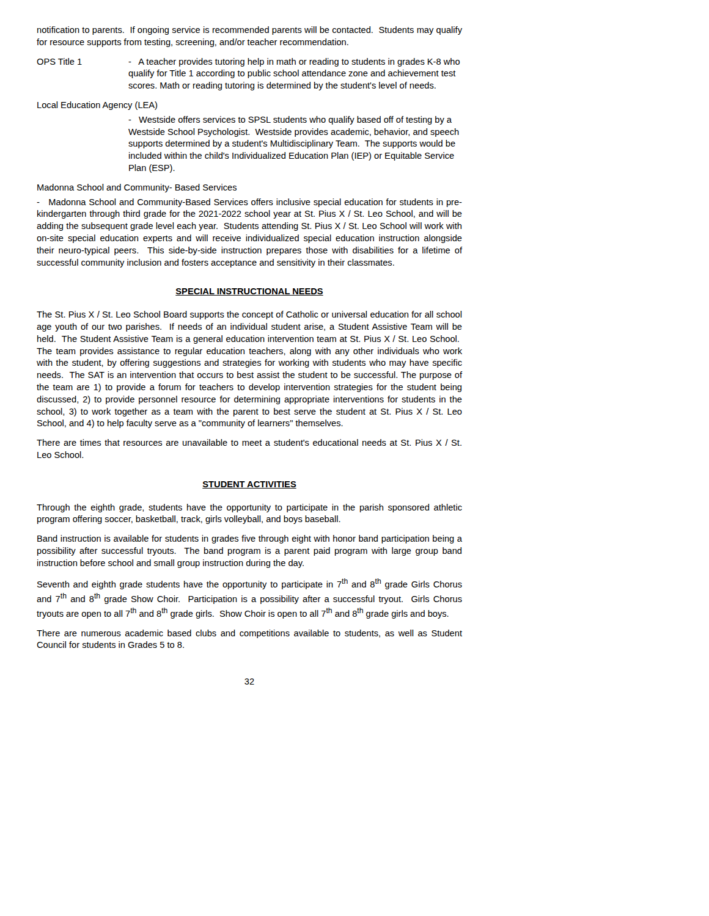notification to parents. If ongoing service is recommended parents will be contacted. Students may qualify for resource supports from testing, screening, and/or teacher recommendation.
OPS Title 1
- A teacher provides tutoring help in math or reading to students in grades K-8 who qualify for Title 1 according to public school attendance zone and achievement test scores. Math or reading tutoring is determined by the student's level of needs.
Local Education Agency (LEA)
- Westside offers services to SPSL students who qualify based off of testing by a Westside School Psychologist. Westside provides academic, behavior, and speech supports determined by a student's Multidisciplinary Team. The supports would be included within the child's Individualized Education Plan (IEP) or Equitable Service Plan (ESP).
Madonna School and Community- Based Services
- Madonna School and Community-Based Services offers inclusive special education for students in pre-kindergarten through third grade for the 2021-2022 school year at St. Pius X / St. Leo School, and will be adding the subsequent grade level each year. Students attending St. Pius X / St. Leo School will work with on-site special education experts and will receive individualized special education instruction alongside their neuro-typical peers. This side-by-side instruction prepares those with disabilities for a lifetime of successful community inclusion and fosters acceptance and sensitivity in their classmates.
SPECIAL INSTRUCTIONAL NEEDS
The St. Pius X / St. Leo School Board supports the concept of Catholic or universal education for all school age youth of our two parishes. If needs of an individual student arise, a Student Assistive Team will be held. The Student Assistive Team is a general education intervention team at St. Pius X / St. Leo School. The team provides assistance to regular education teachers, along with any other individuals who work with the student, by offering suggestions and strategies for working with students who may have specific needs. The SAT is an intervention that occurs to best assist the student to be successful. The purpose of the team are 1) to provide a forum for teachers to develop intervention strategies for the student being discussed, 2) to provide personnel resource for determining appropriate interventions for students in the school, 3) to work together as a team with the parent to best serve the student at St. Pius X / St. Leo School, and 4) to help faculty serve as a "community of learners" themselves.
There are times that resources are unavailable to meet a student's educational needs at St. Pius X / St. Leo School.
STUDENT ACTIVITIES
Through the eighth grade, students have the opportunity to participate in the parish sponsored athletic program offering soccer, basketball, track, girls volleyball, and boys baseball.
Band instruction is available for students in grades five through eight with honor band participation being a possibility after successful tryouts. The band program is a parent paid program with large group band instruction before school and small group instruction during the day.
Seventh and eighth grade students have the opportunity to participate in 7th and 8th grade Girls Chorus and 7th and 8th grade Show Choir. Participation is a possibility after a successful tryout. Girls Chorus tryouts are open to all 7th and 8th grade girls. Show Choir is open to all 7th and 8th grade girls and boys.
There are numerous academic based clubs and competitions available to students, as well as Student Council for students in Grades 5 to 8.
32